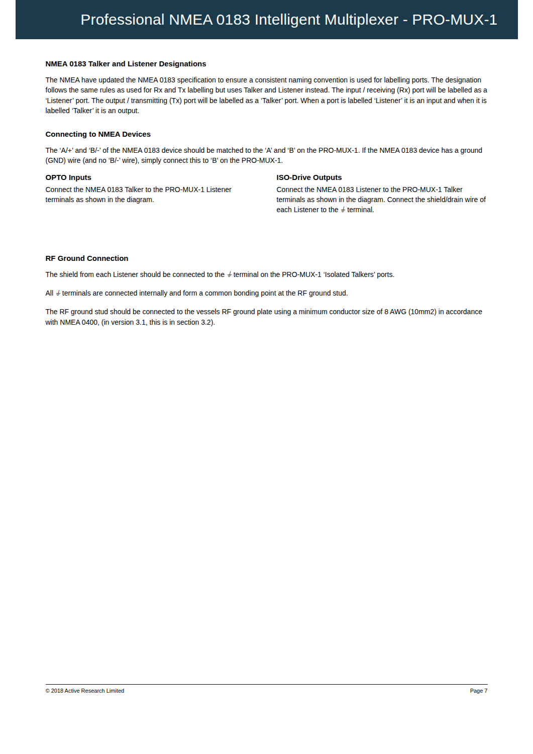Professional NMEA 0183 Intelligent Multiplexer - PRO-MUX-1
NMEA 0183 Talker and Listener Designations
The NMEA have updated the NMEA 0183 specification to ensure a consistent naming convention is used for labelling ports. The designation follows the same rules as used for Rx and Tx labelling but uses Talker and Listener instead. The input / receiving (Rx) port will be labelled as a ‘Listener’ port. The output / transmitting (Tx) port will be labelled as a ‘Talker’ port. When a port is labelled ‘Listener’ it is an input and when it is labelled ‘Talker’ it is an output.
Connecting to NMEA Devices
The ‘A/+’ and ‘B/-’ of the NMEA 0183 device should be matched to the ‘A’ and ‘B’ on the PRO-MUX-1. If the NMEA 0183 device has a ground (GND) wire (and no ‘B/-’ wire), simply connect this to ‘B’ on the PRO-MUX-1.
OPTO Inputs
Connect the NMEA 0183 Talker to the PRO-MUX-1 Listener terminals as shown in the diagram.
ISO-Drive Outputs
Connect the NMEA 0183 Listener to the PRO-MUX-1 Talker terminals as shown in the diagram. Connect the shield/drain wire of each Listener to the ⏚ terminal.
RF Ground Connection
The shield from each Listener should be connected to the ⏚ terminal on the PRO-MUX-1 ‘Isolated Talkers’ ports.
All ⏚ terminals are connected internally and form a common bonding point at the RF ground stud.
The RF ground stud should be connected to the vessels RF ground plate using a minimum conductor size of 8 AWG (10mm2) in accordance with NMEA 0400, (in version 3.1, this is in section 3.2).
© 2018 Active Research Limited Page 7